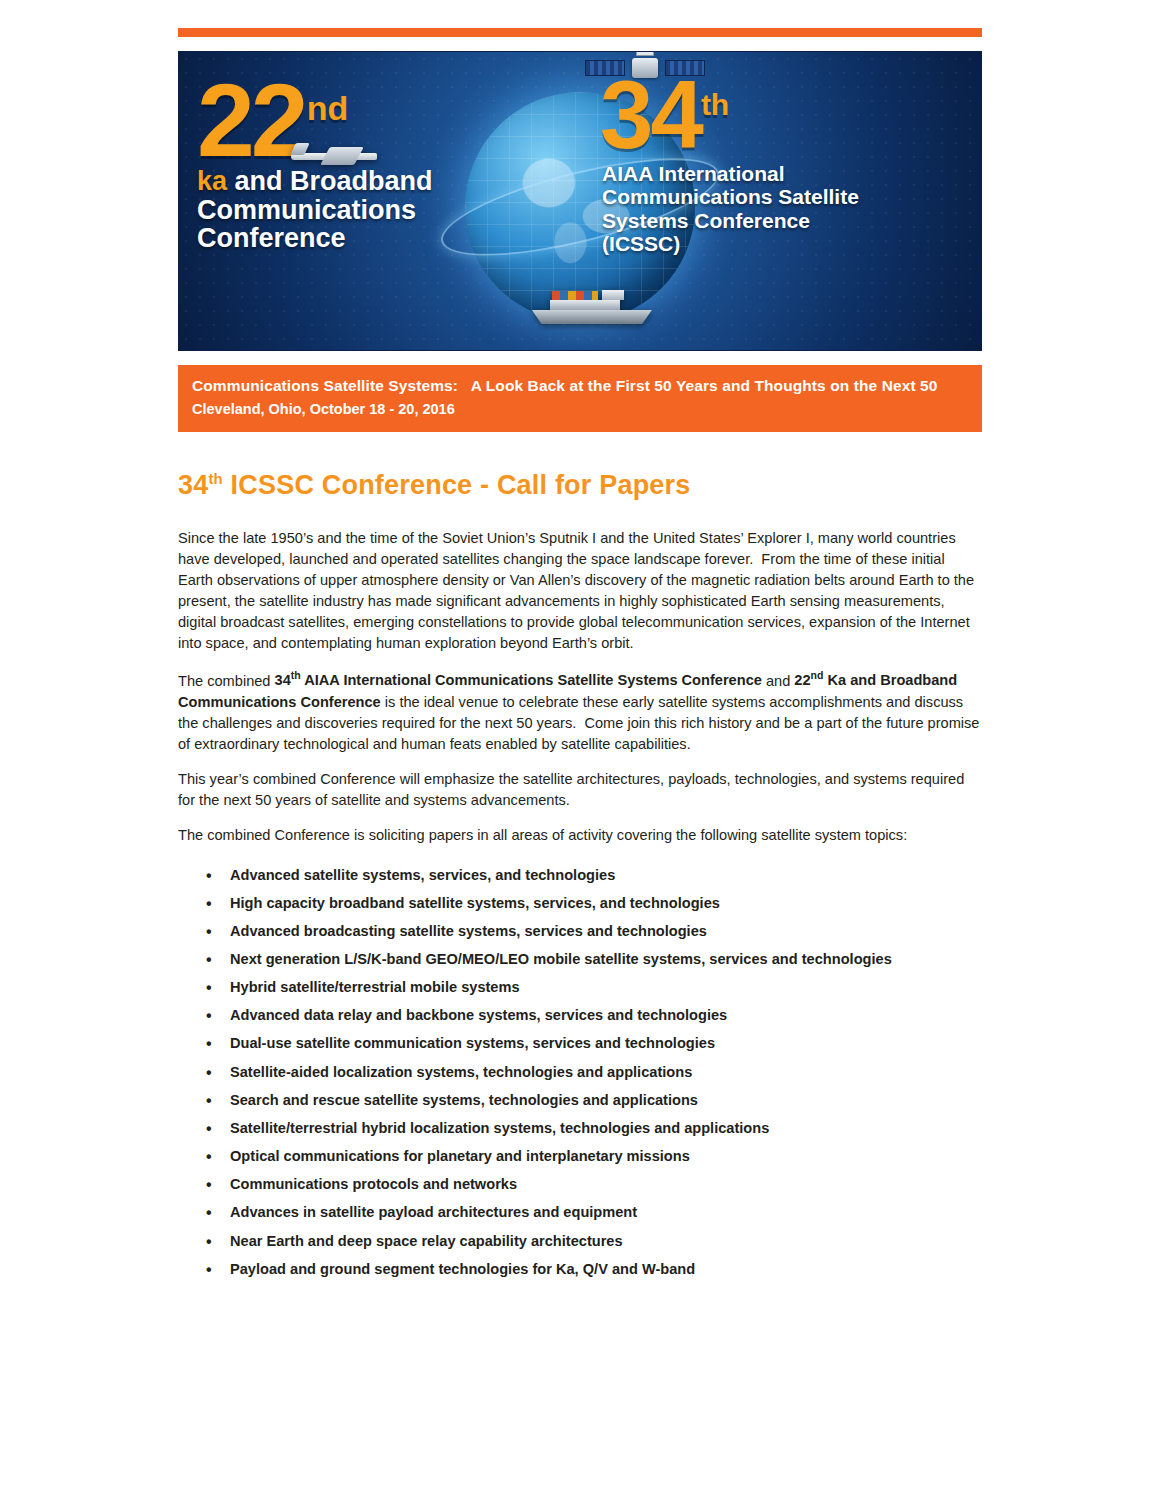22nd
ka and Broadband
Communications
Conference
34th
AIAA International
Communications Satellite
Systems Conference
(ICSSC)
Communications Satellite Systems: A Look Back at the First 50 Years and Thoughts on the Next 50
Cleveland, Ohio, October 18 - 20, 2016
34th ICSSC Conference - Call for Papers
Since the late 1950’s and the time of the Soviet Union’s Sputnik I and the United States’ Explorer I, many world countries have developed, launched and operated satellites changing the space landscape forever. From the time of these initial Earth observations of upper atmosphere density or Van Allen’s discovery of the magnetic radiation belts around Earth to the present, the satellite industry has made significant advancements in highly sophisticated Earth sensing measurements, digital broadcast satellites, emerging constellations to provide global telecommunication services, expansion of the Internet into space, and contemplating human exploration beyond Earth’s orbit.
The combined 34th AIAA International Communications Satellite Systems Conference and 22nd Ka and Broadband Communications Conference is the ideal venue to celebrate these early satellite systems accomplishments and discuss the challenges and discoveries required for the next 50 years. Come join this rich history and be a part of the future promise of extraordinary technological and human feats enabled by satellite capabilities.
This year’s combined Conference will emphasize the satellite architectures, payloads, technologies, and systems required for the next 50 years of satellite and systems advancements.
The combined Conference is soliciting papers in all areas of activity covering the following satellite system topics:
Advanced satellite systems, services, and technologies
High capacity broadband satellite systems, services, and technologies
Advanced broadcasting satellite systems, services and technologies
Next generation L/S/K-band GEO/MEO/LEO mobile satellite systems, services and technologies
Hybrid satellite/terrestrial mobile systems
Advanced data relay and backbone systems, services and technologies
Dual-use satellite communication systems, services and technologies
Satellite-aided localization systems, technologies and applications
Search and rescue satellite systems, technologies and applications
Satellite/terrestrial hybrid localization systems, technologies and applications
Optical communications for planetary and interplanetary missions
Communications protocols and networks
Advances in satellite payload architectures and equipment
Near Earth and deep space relay capability architectures
Payload and ground segment technologies for Ka, Q/V and W-band